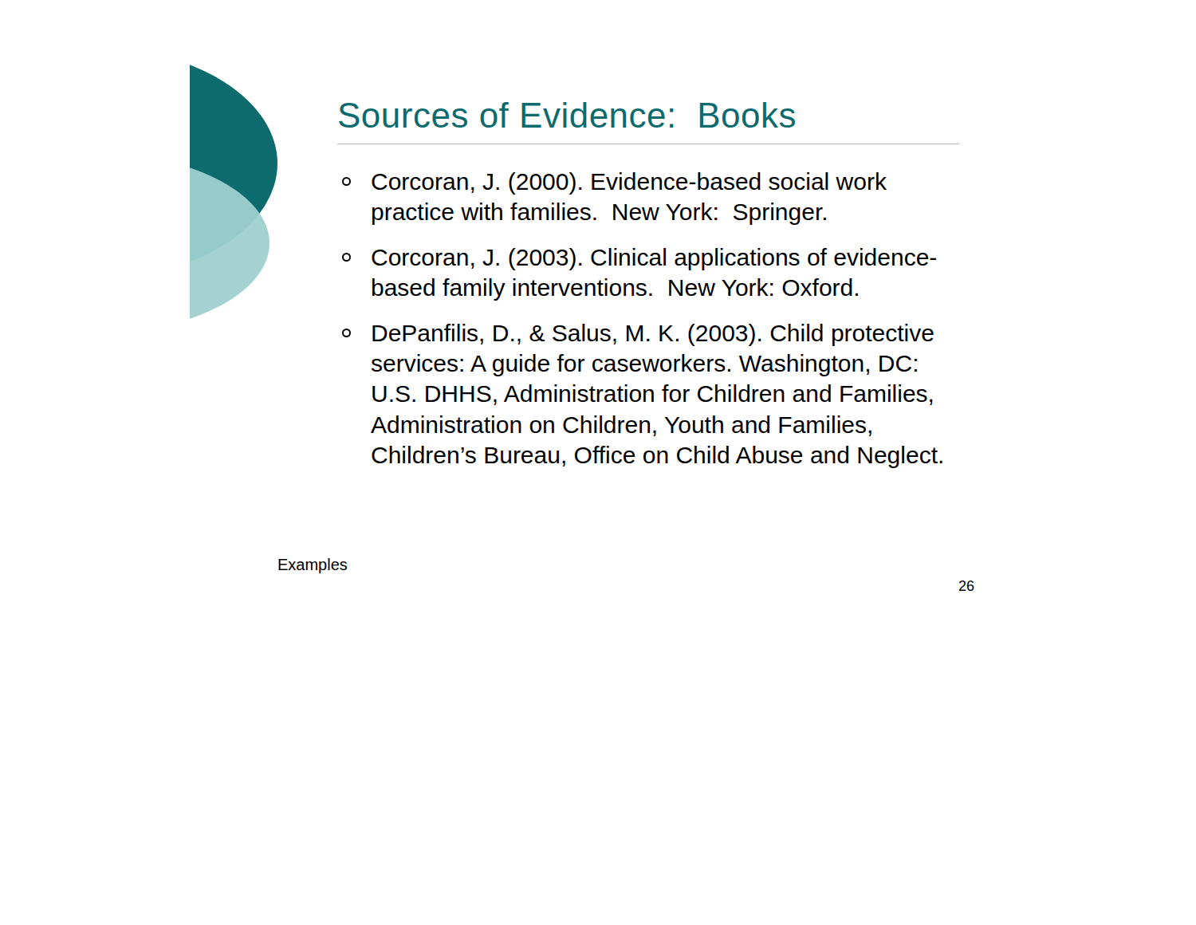Sources of Evidence: Books
Corcoran, J. (2000). Evidence-based social work practice with families. New York: Springer.
Corcoran, J. (2003). Clinical applications of evidence-based family interventions. New York: Oxford.
DePanfilis, D., & Salus, M. K. (2003). Child protective services: A guide for caseworkers. Washington, DC: U.S. DHHS, Administration for Children and Families, Administration on Children, Youth and Families, Children’s Bureau, Office on Child Abuse and Neglect.
Examples
26